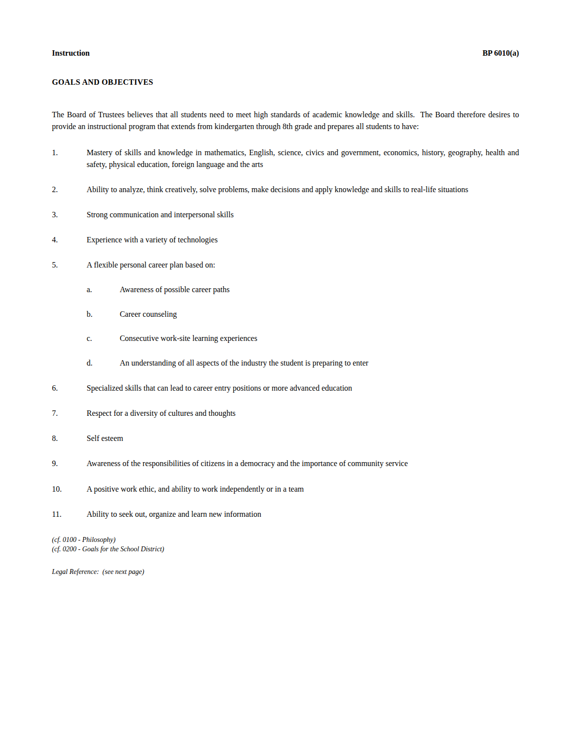Instruction BP 6010(a)
Goals and Objectives
The Board of Trustees believes that all students need to meet high standards of academic knowledge and skills. The Board therefore desires to provide an instructional program that extends from kindergarten through 8th grade and prepares all students to have:
Mastery of skills and knowledge in mathematics, English, science, civics and government, economics, history, geography, health and safety, physical education, foreign language and the arts
Ability to analyze, think creatively, solve problems, make decisions and apply knowledge and skills to real-life situations
Strong communication and interpersonal skills
Experience with a variety of technologies
A flexible personal career plan based on:
Awareness of possible career paths
Career counseling
Consecutive work-site learning experiences
An understanding of all aspects of the industry the student is preparing to enter
Specialized skills that can lead to career entry positions or more advanced education
Respect for a diversity of cultures and thoughts
Self esteem
Awareness of the responsibilities of citizens in a democracy and the importance of community service
A positive work ethic, and ability to work independently or in a team
Ability to seek out, organize and learn new information
(cf. 0100 - Philosophy)
(cf. 0200 - Goals for the School District)
Legal Reference: (see next page)